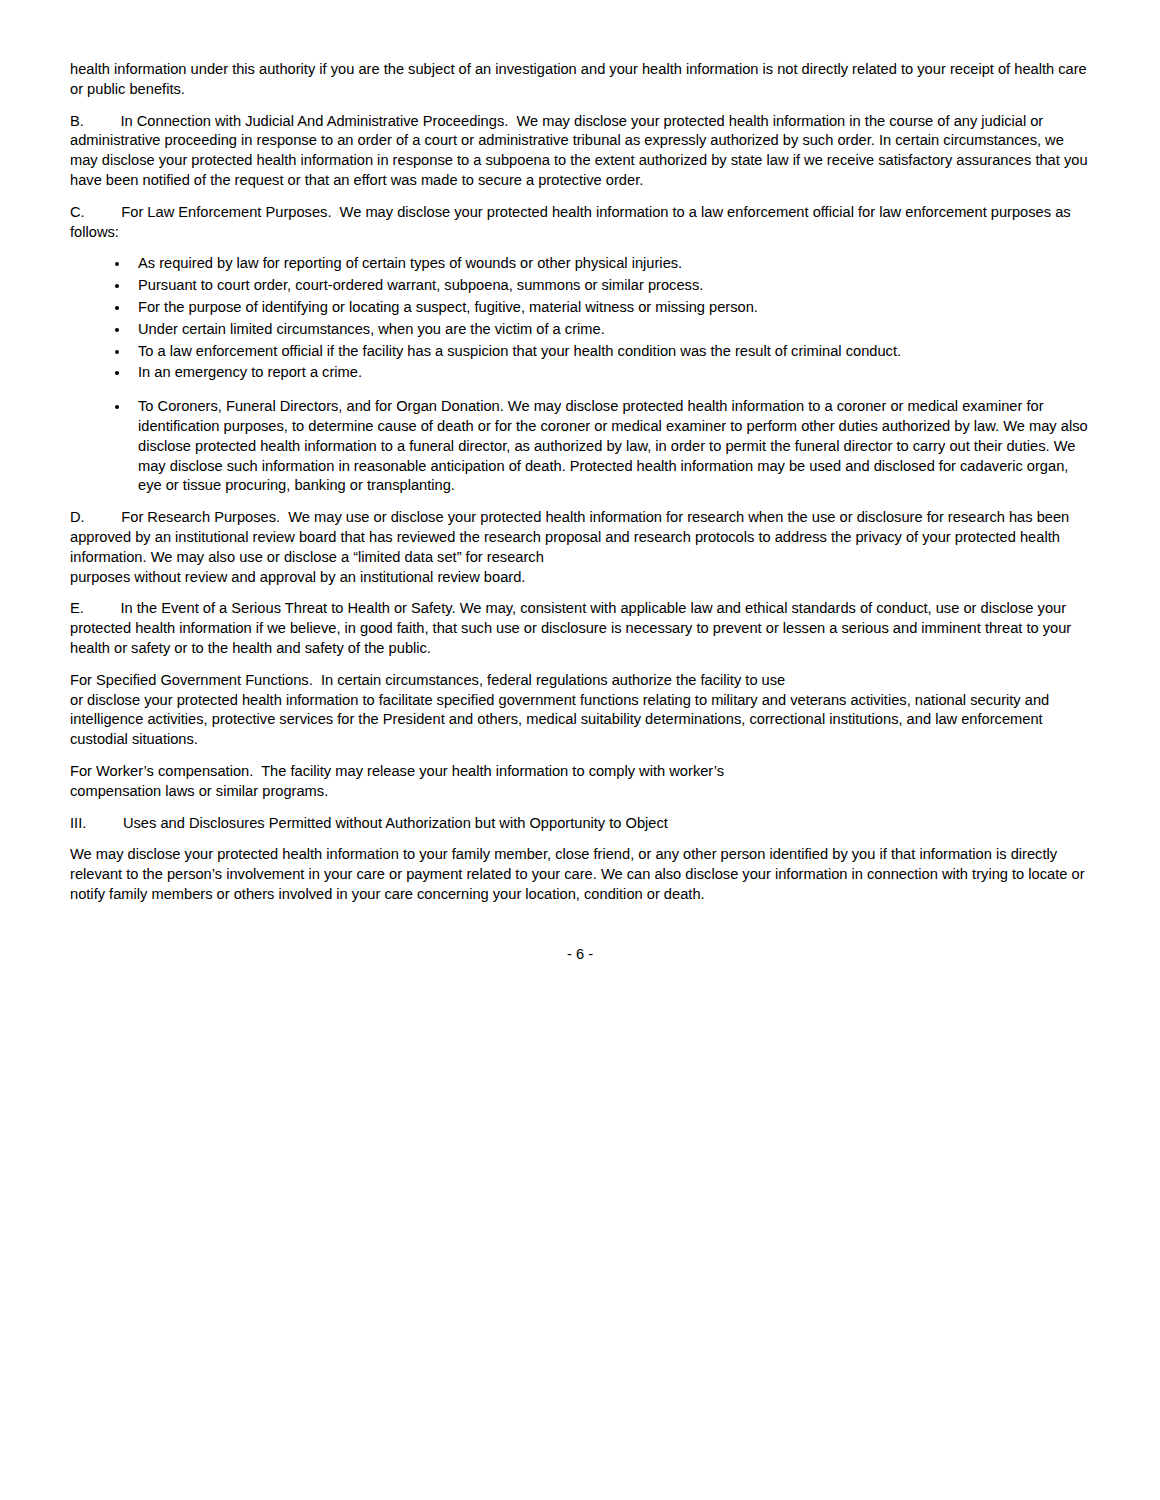health information under this authority if you are the subject of an investigation and your health information is not directly related to your receipt of health care or public benefits.
B. In Connection with Judicial And Administrative Proceedings. We may disclose your protected health information in the course of any judicial or administrative proceeding in response to an order of a court or administrative tribunal as expressly authorized by such order. In certain circumstances, we may disclose your protected health information in response to a subpoena to the extent authorized by state law if we receive satisfactory assurances that you have been notified of the request or that an effort was made to secure a protective order.
C. For Law Enforcement Purposes. We may disclose your protected health information to a law enforcement official for law enforcement purposes as follows:
As required by law for reporting of certain types of wounds or other physical injuries.
Pursuant to court order, court-ordered warrant, subpoena, summons or similar process.
For the purpose of identifying or locating a suspect, fugitive, material witness or missing person.
Under certain limited circumstances, when you are the victim of a crime.
To a law enforcement official if the facility has a suspicion that your health condition was the result of criminal conduct.
In an emergency to report a crime.
To Coroners, Funeral Directors, and for Organ Donation. We may disclose protected health information to a coroner or medical examiner for identification purposes, to determine cause of death or for the coroner or medical examiner to perform other duties authorized by law. We may also disclose protected health information to a funeral director, as authorized by law, in order to permit the funeral director to carry out their duties. We may disclose such information in reasonable anticipation of death. Protected health information may be used and disclosed for cadaveric organ, eye or tissue procuring, banking or transplanting.
D. For Research Purposes. We may use or disclose your protected health information for research when the use or disclosure for research has been approved by an institutional review board that has reviewed the research proposal and research protocols to address the privacy of your protected health information. We may also use or disclose a “limited data set” for research
purposes without review and approval by an institutional review board.
E. In the Event of a Serious Threat to Health or Safety. We may, consistent with applicable law and ethical standards of conduct, use or disclose your protected health information if we believe, in good faith, that such use or disclosure is necessary to prevent or lessen a serious and imminent threat to your health or safety or to the health and safety of the public.
For Specified Government Functions. In certain circumstances, federal regulations authorize the facility to use
or disclose your protected health information to facilitate specified government functions relating to military and veterans activities, national security and intelligence activities, protective services for the President and others, medical suitability determinations, correctional institutions, and law enforcement custodial situations.
For Worker’s compensation. The facility may release your health information to comply with worker’s
compensation laws or similar programs.
III. Uses and Disclosures Permitted without Authorization but with Opportunity to Object
We may disclose your protected health information to your family member, close friend, or any other person identified by you if that information is directly relevant to the person’s involvement in your care or payment related to your care. We can also disclose your information in connection with trying to locate or notify family members or others involved in your care concerning your location, condition or death.
- 6 -